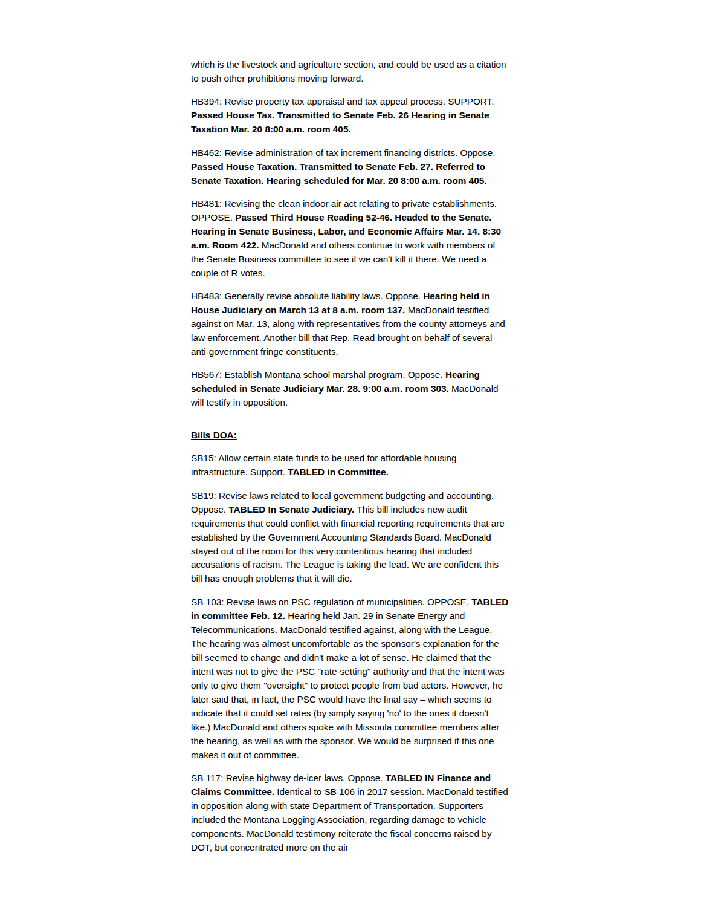which is the livestock and agriculture section, and could be used as a citation to push other prohibitions moving forward.
HB394: Revise property tax appraisal and tax appeal process. SUPPORT. Passed House Tax. Transmitted to Senate Feb. 26 Hearing in Senate Taxation Mar. 20 8:00 a.m. room 405.
HB462: Revise administration of tax increment financing districts. Oppose. Passed House Taxation. Transmitted to Senate Feb. 27. Referred to Senate Taxation. Hearing scheduled for Mar. 20 8:00 a.m. room 405.
HB481: Revising the clean indoor air act relating to private establishments. OPPOSE. Passed Third House Reading 52-46. Headed to the Senate. Hearing in Senate Business, Labor, and Economic Affairs Mar. 14. 8:30 a.m. Room 422. MacDonald and others continue to work with members of the Senate Business committee to see if we can't kill it there. We need a couple of R votes.
HB483: Generally revise absolute liability laws. Oppose. Hearing held in House Judiciary on March 13 at 8 a.m. room 137. MacDonald testified against on Mar. 13, along with representatives from the county attorneys and law enforcement. Another bill that Rep. Read brought on behalf of several anti-government fringe constituents.
HB567: Establish Montana school marshal program. Oppose. Hearing scheduled in Senate Judiciary Mar. 28. 9:00 a.m. room 303. MacDonald will testify in opposition.
Bills DOA:
SB15: Allow certain state funds to be used for affordable housing infrastructure. Support. TABLED in Committee.
SB19: Revise laws related to local government budgeting and accounting. Oppose. TABLED In Senate Judiciary. This bill includes new audit requirements that could conflict with financial reporting requirements that are established by the Government Accounting Standards Board. MacDonald stayed out of the room for this very contentious hearing that included accusations of racism. The League is taking the lead. We are confident this bill has enough problems that it will die.
SB 103: Revise laws on PSC regulation of municipalities. OPPOSE. TABLED in committee Feb. 12. Hearing held Jan. 29 in Senate Energy and Telecommunications. MacDonald testified against, along with the League. The hearing was almost uncomfortable as the sponsor's explanation for the bill seemed to change and didn't make a lot of sense. He claimed that the intent was not to give the PSC "rate-setting" authority and that the intent was only to give them "oversight" to protect people from bad actors. However, he later said that, in fact, the PSC would have the final say – which seems to indicate that it could set rates (by simply saying 'no' to the ones it doesn't like.) MacDonald and others spoke with Missoula committee members after the hearing, as well as with the sponsor. We would be surprised if this one makes it out of committee.
SB 117: Revise highway de-icer laws. Oppose. TABLED IN Finance and Claims Committee. Identical to SB 106 in 2017 session. MacDonald testified in opposition along with state Department of Transportation. Supporters included the Montana Logging Association, regarding damage to vehicle components. MacDonald testimony reiterate the fiscal concerns raised by DOT, but concentrated more on the air